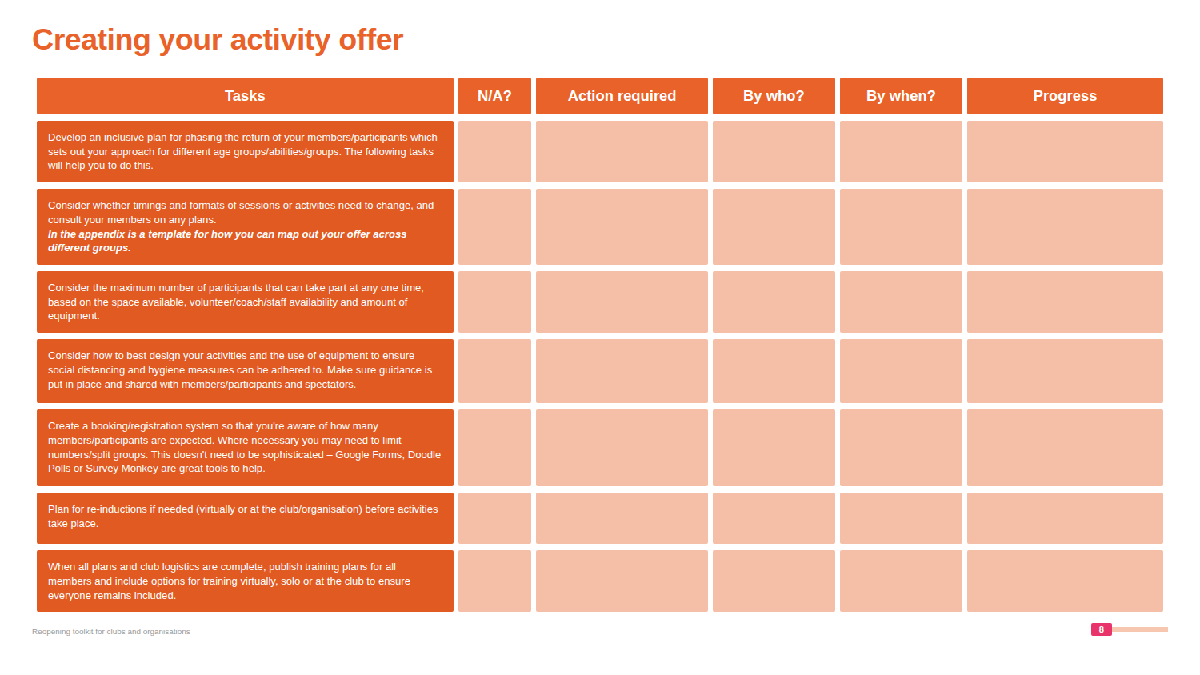Creating your activity offer
| Tasks | N/A? | Action required | By who? | By when? | Progress |
| --- | --- | --- | --- | --- | --- |
| Develop an inclusive plan for phasing the return of your members/participants which sets out your approach for different age groups/abilities/groups. The following tasks will help you to do this. | | | | | |
| Consider whether timings and formats of sessions or activities need to change, and consult your members on any plans. In the appendix is a template for how you can map out your offer across different groups. | | | | | |
| Consider the maximum number of participants that can take part at any one time, based on the space available, volunteer/coach/staff availability and amount of equipment. | | | | | |
| Consider how to best design your activities and the use of equipment to ensure social distancing and hygiene measures can be adhered to. Make sure guidance is put in place and shared with members/participants and spectators. | | | | | |
| Create a booking/registration system so that you're aware of how many members/participants are expected. Where necessary you may need to limit numbers/split groups. This doesn't need to be sophisticated – Google Forms, Doodle Polls or Survey Monkey are great tools to help. | | | | | |
| Plan for re-inductions if needed (virtually or at the club/organisation) before activities take place. | | | | | |
| When all plans and club logistics are complete, publish training plans for all members and include options for training virtually, solo or at the club to ensure everyone remains included. | | | | | |
Reopening toolkit for clubs and organisations
8